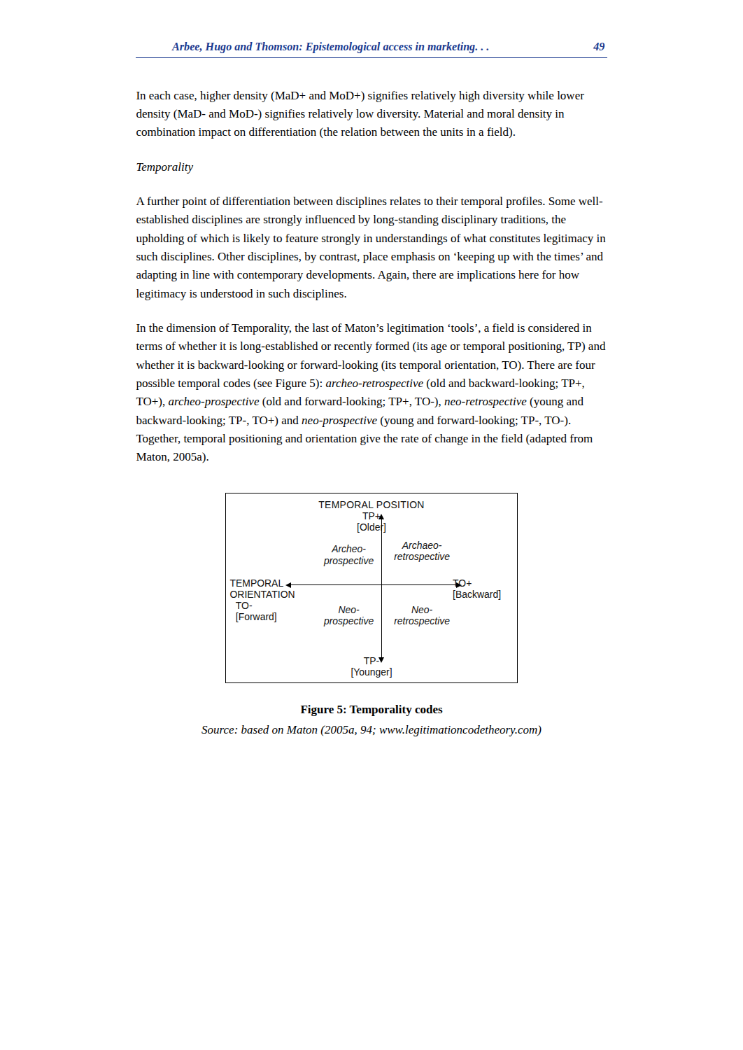Arbee, Hugo and Thomson: Epistemological access in marketing. . . 49
In each case, higher density (MaD+ and MoD+) signifies relatively high diversity while lower density (MaD- and MoD-) signifies relatively low diversity. Material and moral density in combination impact on differentiation (the relation between the units in a field).
Temporality
A further point of differentiation between disciplines relates to their temporal profiles. Some well-established disciplines are strongly influenced by long-standing disciplinary traditions, the upholding of which is likely to feature strongly in understandings of what constitutes legitimacy in such disciplines. Other disciplines, by contrast, place emphasis on ‘keeping up with the times’ and adapting in line with contemporary developments. Again, there are implications here for how legitimacy is understood in such disciplines.
In the dimension of Temporality, the last of Maton’s legitimation ‘tools’, a field is considered in terms of whether it is long-established or recently formed (its age or temporal positioning, TP) and whether it is backward-looking or forward-looking (its temporal orientation, TO). There are four possible temporal codes (see Figure 5): archeo-retrospective (old and backward-looking; TP+, TO+), archeo-prospective (old and forward-looking; TP+, TO-), neo-retrospective (young and backward-looking; TP-, TO+) and neo-prospective (young and forward-looking; TP-, TO-). Together, temporal positioning and orientation give the rate of change in the field (adapted from Maton, 2005a).
TEMPORAL POSITION
TP+
[Older]
Archeo-
prospective
Archaeo-
retrospective
Neo-
prospective
Neo-
retrospective
TEMPORAL
ORIENTATION TO-
[Forward]
TO+
[Backward]
TP-
[Younger]
Figure 5: Temporality codes Source: based on Maton (2005a, 94; www.legitimationcodetheory.com)